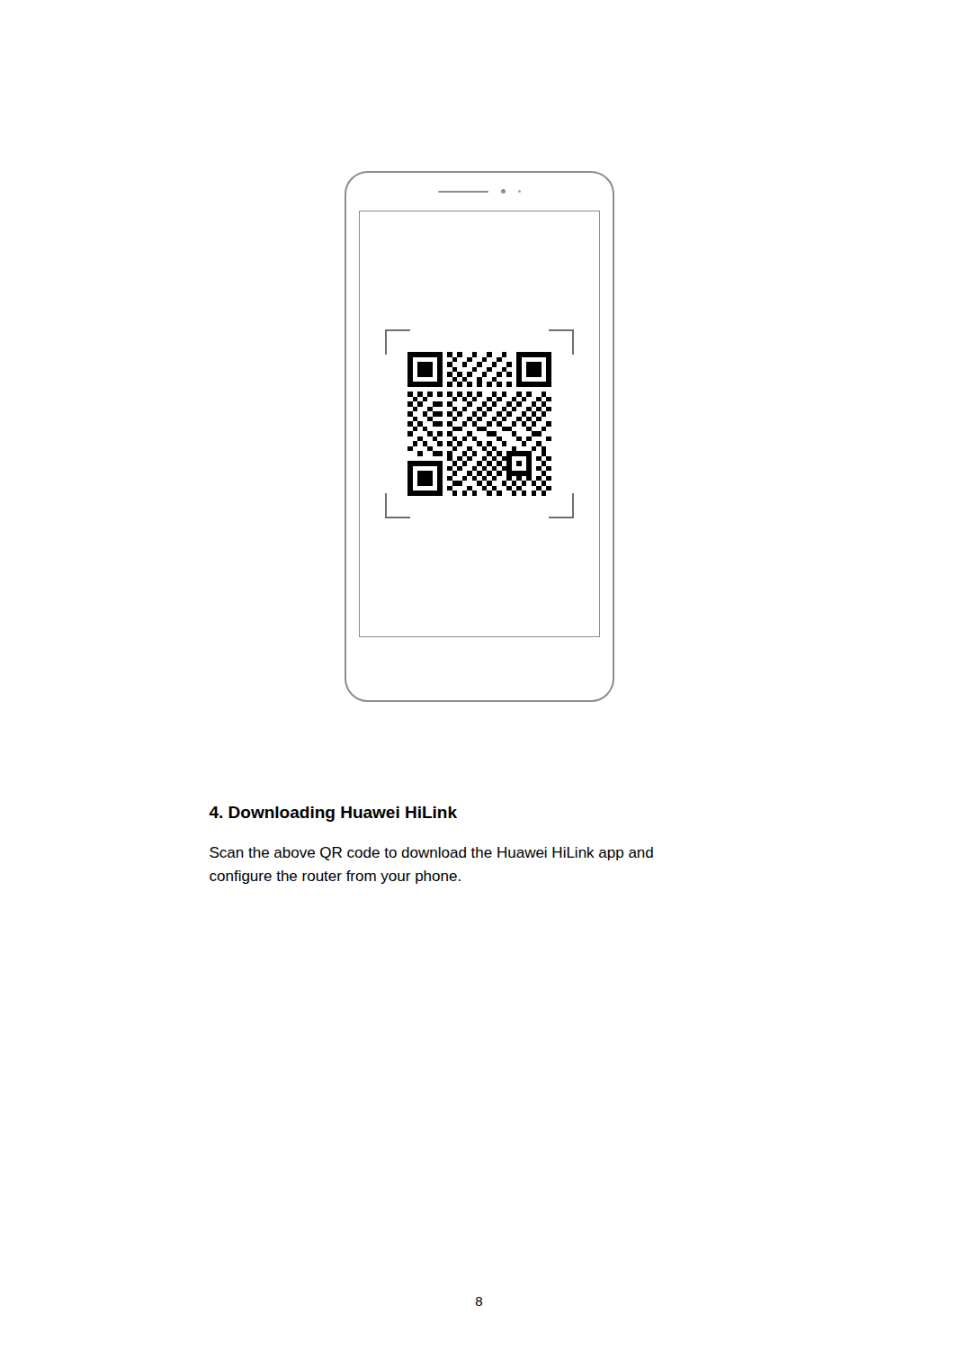4. Downloading Huawei HiLink
Scan the above QR code to download the Huawei HiLink app and configure the router from your phone.
8